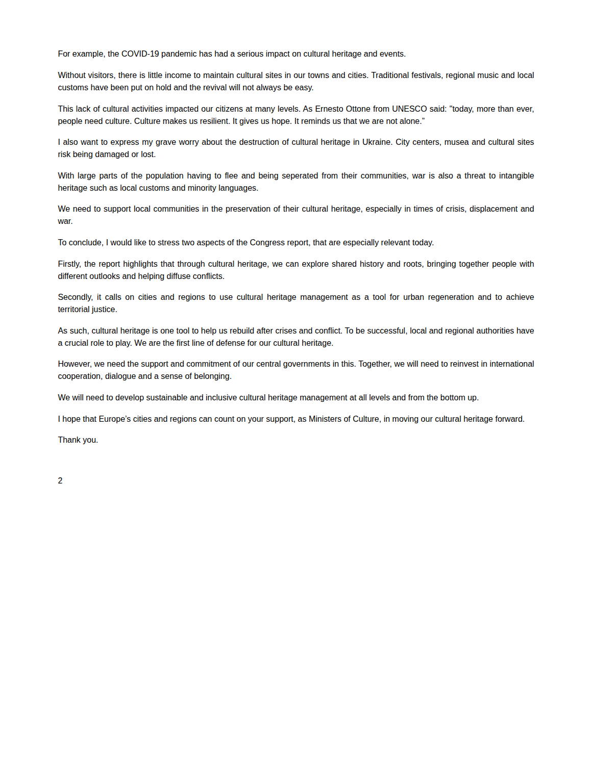For example, the COVID-19 pandemic has had a serious impact on cultural heritage and events.
Without visitors, there is little income to maintain cultural sites in our towns and cities. Traditional festivals, regional music and local customs have been put on hold and the revival will not always be easy.
This lack of cultural activities impacted our citizens at many levels. As Ernesto Ottone from UNESCO said: "today, more than ever, people need culture. Culture makes us resilient. It gives us hope. It reminds us that we are not alone.”
I also want to express my grave worry about the destruction of cultural heritage in Ukraine. City centers, musea and cultural sites risk being damaged or lost.
With large parts of the population having to flee and being seperated from their communities, war is also a threat to intangible heritage such as local customs and minority languages.
We need to support local communities in the preservation of their cultural heritage, especially in times of crisis, displacement and war.
To conclude, I would like to stress two aspects of the Congress report, that are especially relevant today.
Firstly, the report highlights that through cultural heritage, we can explore shared history and roots, bringing together people with different outlooks and helping diffuse conflicts.
Secondly, it calls on cities and regions to use cultural heritage management as a tool for urban regeneration and to achieve territorial justice.
As such, cultural heritage is one tool to help us rebuild after crises and conflict. To be successful, local and regional authorities have a crucial role to play. We are the first line of defense for our cultural heritage.
However, we need the support and commitment of our central governments in this. Together, we will need to reinvest in international cooperation, dialogue and a sense of belonging.
We will need to develop sustainable and inclusive cultural heritage management at all levels and from the bottom up.
I hope that Europe’s cities and regions can count on your support, as Ministers of Culture, in moving our cultural heritage forward.
Thank you.
2